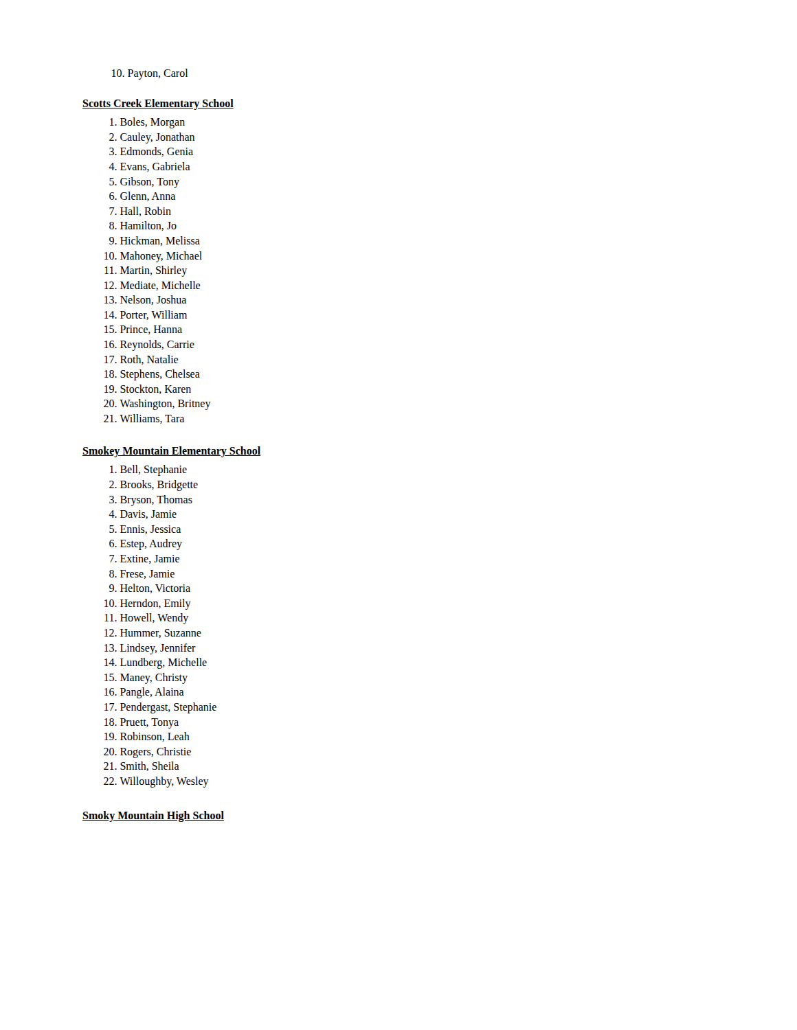10. Payton, Carol
Scotts Creek Elementary School
Boles, Morgan
Cauley, Jonathan
Edmonds, Genia
Evans, Gabriela
Gibson, Tony
Glenn, Anna
Hall, Robin
Hamilton, Jo
Hickman, Melissa
Mahoney, Michael
Martin, Shirley
Mediate, Michelle
Nelson, Joshua
Porter, William
Prince, Hanna
Reynolds, Carrie
Roth, Natalie
Stephens, Chelsea
Stockton, Karen
Washington, Britney
Williams, Tara
Smokey Mountain Elementary School
Bell, Stephanie
Brooks, Bridgette
Bryson, Thomas
Davis, Jamie
Ennis, Jessica
Estep, Audrey
Extine, Jamie
Frese, Jamie
Helton, Victoria
Herndon, Emily
Howell, Wendy
Hummer, Suzanne
Lindsey, Jennifer
Lundberg, Michelle
Maney, Christy
Pangle, Alaina
Pendergast, Stephanie
Pruett, Tonya
Robinson, Leah
Rogers, Christie
Smith, Sheila
Willoughby, Wesley
Smoky Mountain High School